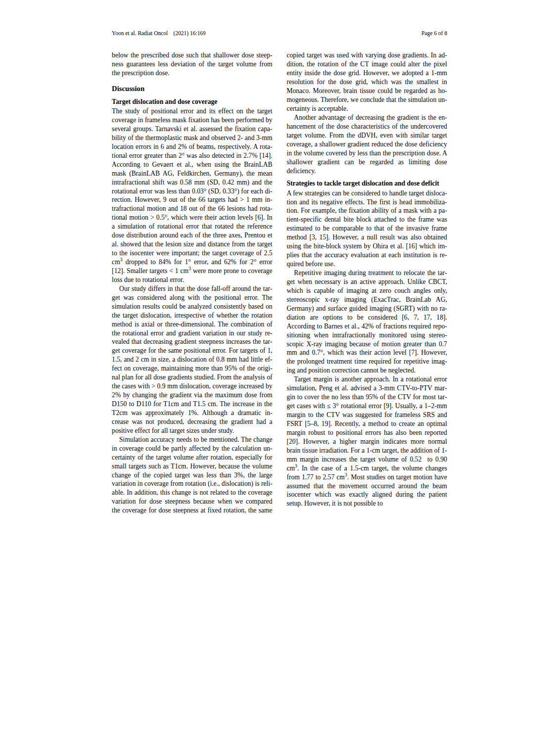Yoon et al. Radiat Oncol (2021) 16:169
Page 6 of 8
below the prescribed dose such that shallower dose steepness guarantees less deviation of the target volume from the prescription dose.
Discussion
Target dislocation and dose coverage
The study of positional error and its effect on the target coverage in frameless mask fixation has been performed by several groups. Tarnavski et al. assessed the fixation capability of the thermoplastic mask and observed 2- and 3-mm location errors in 6 and 2% of beams, respectively. A rotational error greater than 2° was also detected in 2.7% [14]. According to Gevaert et al., when using the BrainLAB mask (BrainLAB AG, Feldkirchen, Germany), the mean intrafractional shift was 0.58 mm (SD, 0.42 mm) and the rotational error was less than 0.03° (SD, 0.33°) for each direction. However, 9 out of the 66 targets had > 1 mm intrafractional motion and 18 out of the 66 lesions had rotational motion > 0.5°, which were their action levels [6]. In a simulation of rotational error that rotated the reference dose distribution around each of the three axes, Prentou et al. showed that the lesion size and distance from the target to the isocenter were important; the target coverage of 2.5 cm3 dropped to 84% for 1° error, and 62% for 2° error [12]. Smaller targets < 1 cm3 were more prone to coverage loss due to rotational error.
Our study differs in that the dose fall-off around the target was considered along with the positional error. The simulation results could be analyzed consistently based on the target dislocation, irrespective of whether the rotation method is axial or three-dimensional. The combination of the rotational error and gradient variation in our study revealed that decreasing gradient steepness increases the target coverage for the same positional error. For targets of 1, 1.5, and 2 cm in size, a dislocation of 0.8 mm had little effect on coverage, maintaining more than 95% of the original plan for all dose gradients studied. From the analysis of the cases with > 0.9 mm dislocation, coverage increased by 2% by changing the gradient via the maximum dose from D150 to D110 for T1cm and T1.5 cm. The increase in the T2cm was approximately 1%. Although a dramatic increase was not produced, decreasing the gradient had a positive effect for all target sizes under study.
Simulation accuracy needs to be mentioned. The change in coverage could be partly affected by the calculation uncertainty of the target volume after rotation, especially for small targets such as T1cm. However, because the volume change of the copied target was less than 3%, the large variation in coverage from rotation (i.e., dislocation) is reliable. In addition, this change is not related to the coverage variation for dose steepness because when we compared the coverage for dose steepness at fixed rotation, the same copied target was used with varying dose gradients. In addition, the rotation of the CT image could alter the pixel entity inside the dose grid. However, we adopted a 1-mm resolution for the dose grid, which was the smallest in Monaco. Moreover, brain tissue could be regarded as homogeneous. Therefore, we conclude that the simulation uncertainty is acceptable.
Another advantage of decreasing the gradient is the enhancement of the dose characteristics of the undercovered target volume. From the dDVH, even with similar target coverage, a shallower gradient reduced the dose deficiency in the volume covered by less than the prescription dose. A shallower gradient can be regarded as limiting dose deficiency.
Strategies to tackle target dislocation and dose deficit
A few strategies can be considered to handle target dislocation and its negative effects. The first is head immobilization. For example, the fixation ability of a mask with a patient-specific dental bite block attached to the frame was estimated to be comparable to that of the invasive frame method [3, 15]. However, a null result was also obtained using the bite-block system by Ohira et al. [16] which implies that the accuracy evaluation at each institution is required before use.
Repetitive imaging during treatment to relocate the target when necessary is an active approach. Unlike CBCT, which is capable of imaging at zero couch angles only, stereoscopic x-ray imaging (ExacTrac, BrainLab AG, Germany) and surface guided imaging (SGRT) with no radiation are options to be considered [6, 7, 17, 18]. According to Barnes et al., 42% of fractions required repositioning when intrafractionally monitored using stereoscopic X-ray imaging because of motion greater than 0.7 mm and 0.7°, which was their action level [7]. However, the prolonged treatment time required for repetitive imaging and position correction cannot be neglected.
Target margin is another approach. In a rotational error simulation, Peng et al. advised a 3-mm CTV-to-PTV margin to cover the no less than 95% of the CTV for most target cases with ≤ 3° rotational error [9]. Usually, a 1–2-mm margin to the CTV was suggested for frameless SRS and FSRT [5–8, 19]. Recently, a method to create an optimal margin robust to positional errors has also been reported [20]. However, a higher margin indicates more normal brain tissue irradiation. For a 1-cm target, the addition of 1-mm margin increases the target volume of 0.52 to 0.90 cm3. In the case of a 1.5-cm target, the volume changes from 1.77 to 2.57 cm3. Most studies on target motion have assumed that the movement occurred around the beam isocenter which was exactly aligned during the patient setup. However, it is not possible to